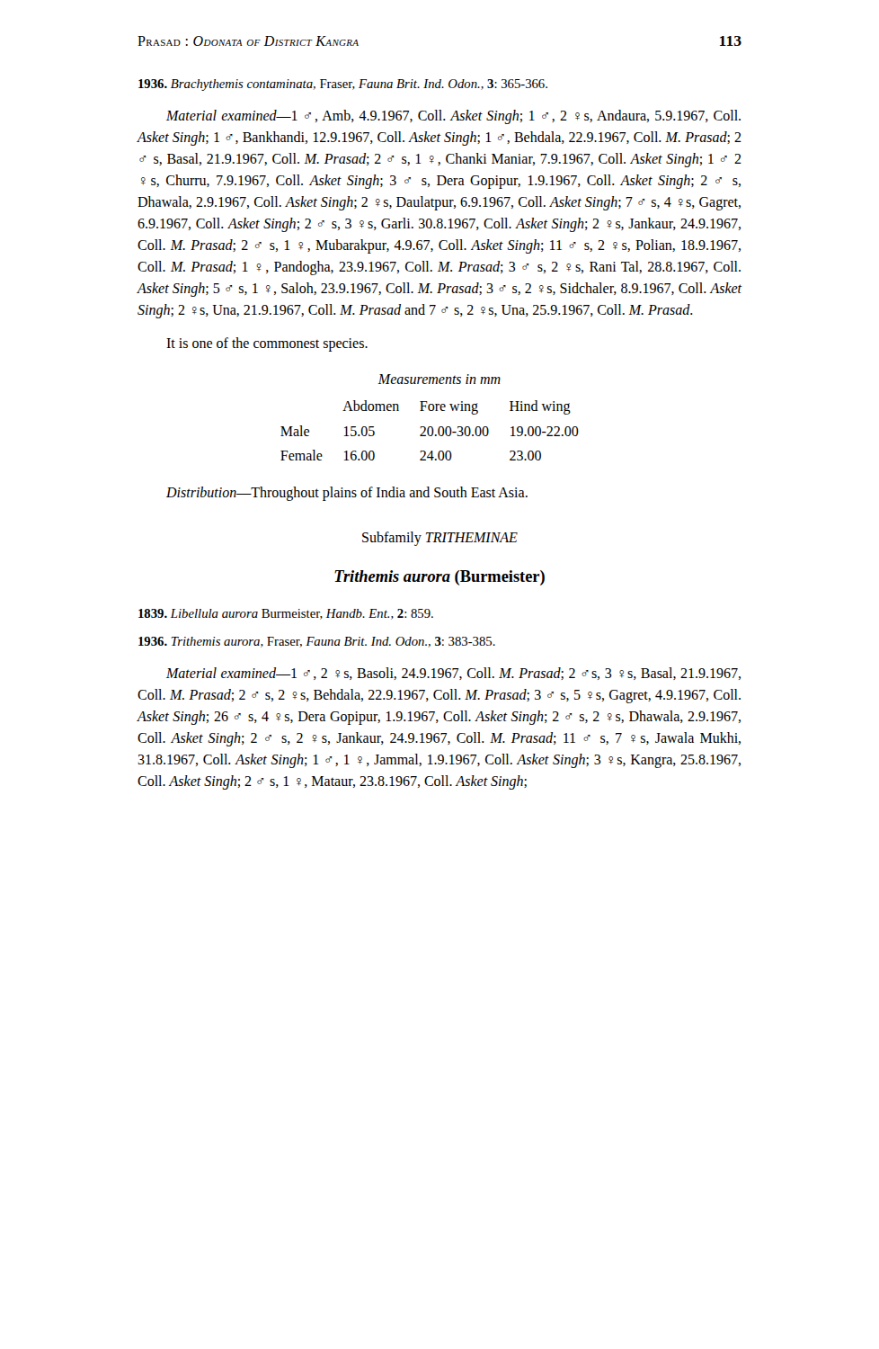Prasad : Odonata of District Kangra 113
1936. Brachythemis contaminata, Fraser, Fauna Brit. Ind. Odon., 3: 365-366.
Material examined—1 ♂, Amb, 4.9.1967, Coll. Asket Singh; 1 ♂, 2 ♀s, Andaura, 5.9.1967, Coll. Asket Singh; 1 ♂, Bankhandi, 12.9.1967, Coll. Asket Singh; 1 ♂, Behdala, 22.9.1967, Coll. M. Prasad; 2 ♂ s, Basal, 21.9.1967, Coll. M. Prasad; 2 ♂ s, 1 ♀, Chanki Maniar, 7.9.1967, Coll. Asket Singh; 1 ♂ 2 ♀s, Churru, 7.9.1967, Coll. Asket Singh; 3 ♂ s, Dera Gopipur, 1.9.1967, Coll. Asket Singh; 2 ♂ s, Dhawala, 2.9.1967, Coll. Asket Singh; 2 ♀s, Daulatpur, 6.9.1967, Coll. Asket Singh; 7 ♂ s, 4 ♀s, Gagret, 6.9.1967, Coll. Asket Singh; 2 ♂ s, 3 ♀s, Garli. 30.8.1967, Coll. Asket Singh; 2 ♀s, Jankaur, 24.9.1967, Coll. M. Prasad; 2 ♂ s, 1 ♀, Mubarakpur, 4.9.67, Coll. Asket Singh; 11 ♂ s, 2 ♀s, Polian, 18.9.1967, Coll. M. Prasad; 1 ♀, Pandogha, 23.9.1967, Coll. M. Prasad; 3 ♂ s, 2 ♀s, Rani Tal, 28.8.1967, Coll. Asket Singh; 5 ♂ s, 1 ♀, Saloh, 23.9.1967, Coll. M. Prasad; 3 ♂ s, 2 ♀s, Sidchaler, 8.9.1967, Coll. Asket Singh; 2 ♀s, Una, 21.9.1967, Coll. M. Prasad and 7 ♂ s, 2 ♀s, Una, 25.9.1967, Coll. M. Prasad.
It is one of the commonest species.
Measurements in mm
| | Abdomen | Fore wing | Hind wing |
| --- | --- | --- | --- |
| Male | 15.05 | 20.00-30.00 | 19.00-22.00 |
| Female | 16.00 | 24.00 | 23.00 |
Distribution—Throughout plains of India and South East Asia.
Subfamily TRITHEMINAE
Trithemis aurora (Burmeister)
1839. Libellula aurora Burmeister, Handb. Ent., 2: 859.
1936. Trithemis aurora, Fraser, Fauna Brit. Ind. Odon., 3: 383-385.
Material examined—1 ♂, 2 ♀s, Basoli, 24.9.1967, Coll. M. Prasad; 2 ♂s, 3 ♀s, Basal, 21.9.1967, Coll. M. Prasad; 2 ♂ s, 2 ♀s, Behdala, 22.9.1967, Coll. M. Prasad; 3 ♂ s, 5 ♀s, Gagret, 4.9.1967, Coll. Asket Singh; 26 ♂ s, 4 ♀s, Dera Gopipur, 1.9.1967, Coll. Asket Singh; 2 ♂ s, 2 ♀s, Dhawala, 2.9.1967, Coll. Asket Singh; 2 ♂ s, 2 ♀s, Jankaur, 24.9.1967, Coll. M. Prasad; 11 ♂ s, 7 ♀s, Jawala Mukhi, 31.8.1967, Coll. Asket Singh; 1 ♂, 1 ♀, Jammal, 1.9.1967, Coll. Asket Singh; 3 ♀s, Kangra, 25.8.1967, Coll. Asket Singh; 2 ♂ s, 1 ♀, Mataur, 23.8.1967, Coll. Asket Singh;